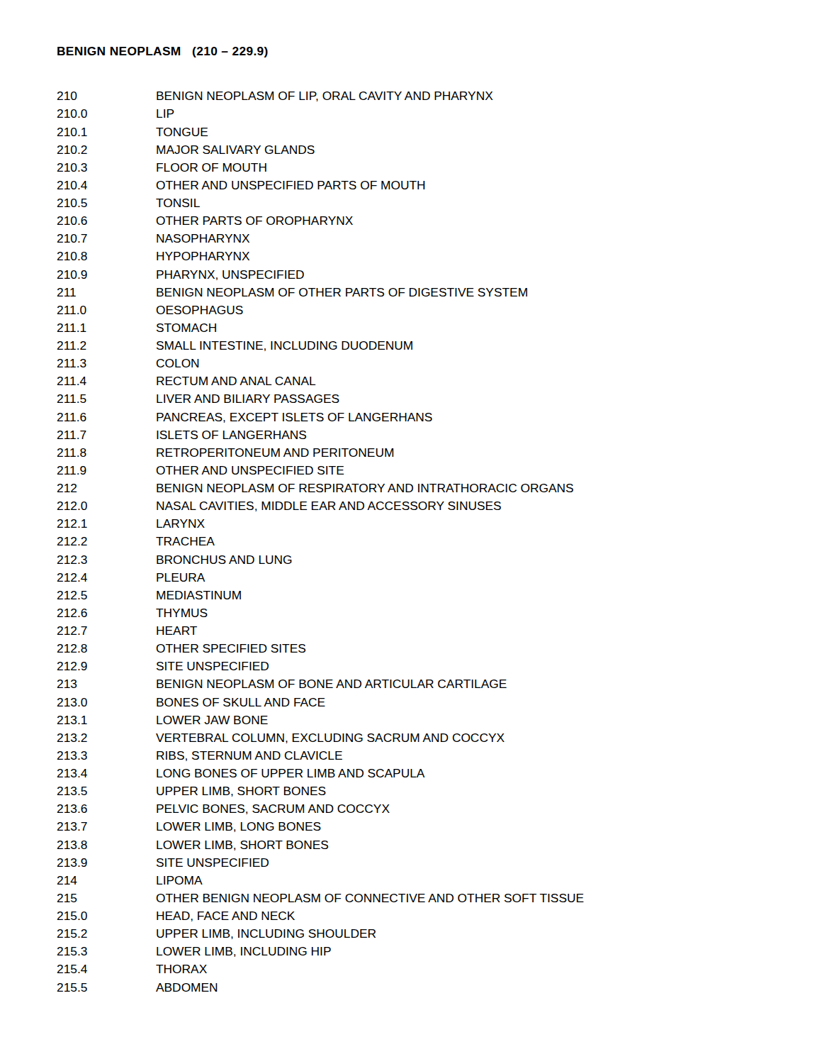BENIGN NEOPLASM (210 – 229.9)
| 210 | BENIGN NEOPLASM OF LIP, ORAL CAVITY AND PHARYNX |
| 210.0 | LIP |
| 210.1 | TONGUE |
| 210.2 | MAJOR SALIVARY GLANDS |
| 210.3 | FLOOR OF MOUTH |
| 210.4 | OTHER AND UNSPECIFIED PARTS OF MOUTH |
| 210.5 | TONSIL |
| 210.6 | OTHER PARTS OF OROPHARYNX |
| 210.7 | NASOPHARYNX |
| 210.8 | HYPOPHARYNX |
| 210.9 | PHARYNX, UNSPECIFIED |
| 211 | BENIGN NEOPLASM OF OTHER PARTS OF DIGESTIVE SYSTEM |
| 211.0 | OESOPHAGUS |
| 211.1 | STOMACH |
| 211.2 | SMALL INTESTINE, INCLUDING DUODENUM |
| 211.3 | COLON |
| 211.4 | RECTUM AND ANAL CANAL |
| 211.5 | LIVER AND BILIARY PASSAGES |
| 211.6 | PANCREAS, EXCEPT ISLETS OF LANGERHANS |
| 211.7 | ISLETS OF LANGERHANS |
| 211.8 | RETROPERITONEUM AND PERITONEUM |
| 211.9 | OTHER AND UNSPECIFIED SITE |
| 212 | BENIGN NEOPLASM OF RESPIRATORY AND INTRATHORACIC ORGANS |
| 212.0 | NASAL CAVITIES, MIDDLE EAR AND ACCESSORY SINUSES |
| 212.1 | LARYNX |
| 212.2 | TRACHEA |
| 212.3 | BRONCHUS AND LUNG |
| 212.4 | PLEURA |
| 212.5 | MEDIASTINUM |
| 212.6 | THYMUS |
| 212.7 | HEART |
| 212.8 | OTHER SPECIFIED SITES |
| 212.9 | SITE UNSPECIFIED |
| 213 | BENIGN NEOPLASM OF BONE AND ARTICULAR CARTILAGE |
| 213.0 | BONES OF SKULL AND FACE |
| 213.1 | LOWER JAW BONE |
| 213.2 | VERTEBRAL COLUMN, EXCLUDING SACRUM AND COCCYX |
| 213.3 | RIBS, STERNUM AND CLAVICLE |
| 213.4 | LONG BONES OF UPPER LIMB AND SCAPULA |
| 213.5 | UPPER LIMB, SHORT BONES |
| 213.6 | PELVIC BONES, SACRUM AND COCCYX |
| 213.7 | LOWER LIMB, LONG BONES |
| 213.8 | LOWER LIMB, SHORT BONES |
| 213.9 | SITE UNSPECIFIED |
| 214 | LIPOMA |
| 215 | OTHER BENIGN NEOPLASM OF CONNECTIVE AND OTHER SOFT TISSUE |
| 215.0 | HEAD, FACE AND NECK |
| 215.2 | UPPER LIMB, INCLUDING SHOULDER |
| 215.3 | LOWER LIMB, INCLUDING HIP |
| 215.4 | THORAX |
| 215.5 | ABDOMEN |